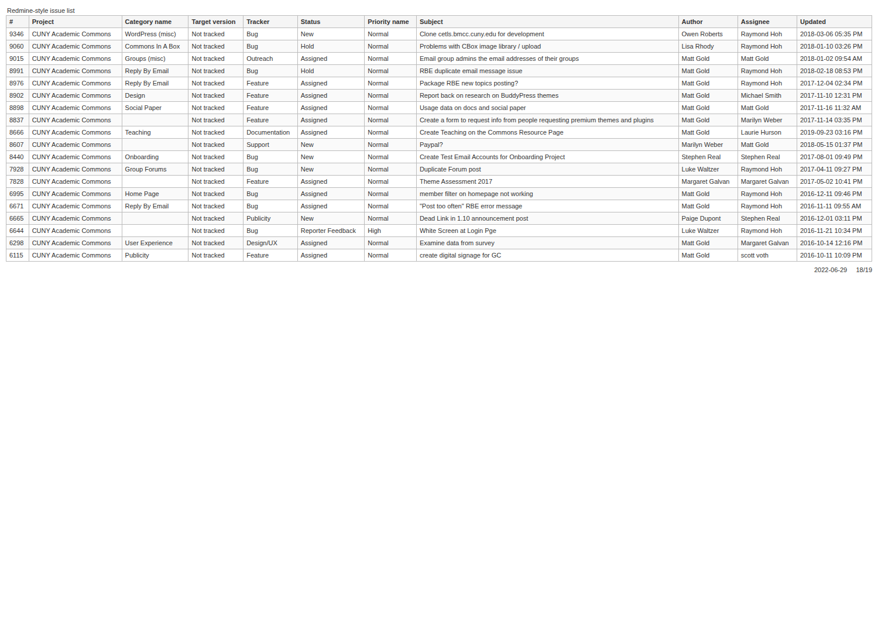Redmine-style issue list
| # | Project | Category name | Target version | Tracker | Status | Priority name | Subject | Author | Assignee | Updated |
| --- | --- | --- | --- | --- | --- | --- | --- | --- | --- | --- |
| 9346 | CUNY Academic Commons | WordPress (misc) | Not tracked | Bug | New | Normal | Clone cetls.bmcc.cuny.edu for development | Owen Roberts | Raymond Hoh | 2018-03-06 05:35 PM |
| 9060 | CUNY Academic Commons | Commons In A Box | Not tracked | Bug | Hold | Normal | Problems with CBox image library / upload | Lisa Rhody | Raymond Hoh | 2018-01-10 03:26 PM |
| 9015 | CUNY Academic Commons | Groups (misc) | Not tracked | Outreach | Assigned | Normal | Email group admins the email addresses of their groups | Matt Gold | Matt Gold | 2018-01-02 09:54 AM |
| 8991 | CUNY Academic Commons | Reply By Email | Not tracked | Bug | Hold | Normal | RBE duplicate email message issue | Matt Gold | Raymond Hoh | 2018-02-18 08:53 PM |
| 8976 | CUNY Academic Commons | Reply By Email | Not tracked | Feature | Assigned | Normal | Package RBE new topics posting? | Matt Gold | Raymond Hoh | 2017-12-04 02:34 PM |
| 8902 | CUNY Academic Commons | Design | Not tracked | Feature | Assigned | Normal | Report back on research on BuddyPress themes | Matt Gold | Michael Smith | 2017-11-10 12:31 PM |
| 8898 | CUNY Academic Commons | Social Paper | Not tracked | Feature | Assigned | Normal | Usage data on docs and social paper | Matt Gold | Matt Gold | 2017-11-16 11:32 AM |
| 8837 | CUNY Academic Commons | | Not tracked | Feature | Assigned | Normal | Create a form to request info from people requesting premium themes and plugins | Matt Gold | Marilyn Weber | 2017-11-14 03:35 PM |
| 8666 | CUNY Academic Commons | Teaching | Not tracked | Documentation | Assigned | Normal | Create Teaching on the Commons Resource Page | Matt Gold | Laurie Hurson | 2019-09-23 03:16 PM |
| 8607 | CUNY Academic Commons | | Not tracked | Support | New | Normal | Paypal? | Marilyn Weber | Matt Gold | 2018-05-15 01:37 PM |
| 8440 | CUNY Academic Commons | Onboarding | Not tracked | Bug | New | Normal | Create Test Email Accounts for Onboarding Project | Stephen Real | Stephen Real | 2017-08-01 09:49 PM |
| 7928 | CUNY Academic Commons | Group Forums | Not tracked | Bug | New | Normal | Duplicate Forum post | Luke Waltzer | Raymond Hoh | 2017-04-11 09:27 PM |
| 7828 | CUNY Academic Commons | | Not tracked | Feature | Assigned | Normal | Theme Assessment 2017 | Margaret Galvan | Margaret Galvan | 2017-05-02 10:41 PM |
| 6995 | CUNY Academic Commons | Home Page | Not tracked | Bug | Assigned | Normal | member filter on homepage not working | Matt Gold | Raymond Hoh | 2016-12-11 09:46 PM |
| 6671 | CUNY Academic Commons | Reply By Email | Not tracked | Bug | Assigned | Normal | "Post too often" RBE error message | Matt Gold | Raymond Hoh | 2016-11-11 09:55 AM |
| 6665 | CUNY Academic Commons | | Not tracked | Publicity | New | Normal | Dead Link in 1.10 announcement post | Paige Dupont | Stephen Real | 2016-12-01 03:11 PM |
| 6644 | CUNY Academic Commons | | Not tracked | Bug | Reporter Feedback | High | White Screen at Login Pge | Luke Waltzer | Raymond Hoh | 2016-11-21 10:34 PM |
| 6298 | CUNY Academic Commons | User Experience | Not tracked | Design/UX | Assigned | Normal | Examine data from survey | Matt Gold | Margaret Galvan | 2016-10-14 12:16 PM |
| 6115 | CUNY Academic Commons | Publicity | Not tracked | Feature | Assigned | Normal | create digital signage for GC | Matt Gold | scott voth | 2016-10-11 10:09 PM |
2022-06-29 18/19